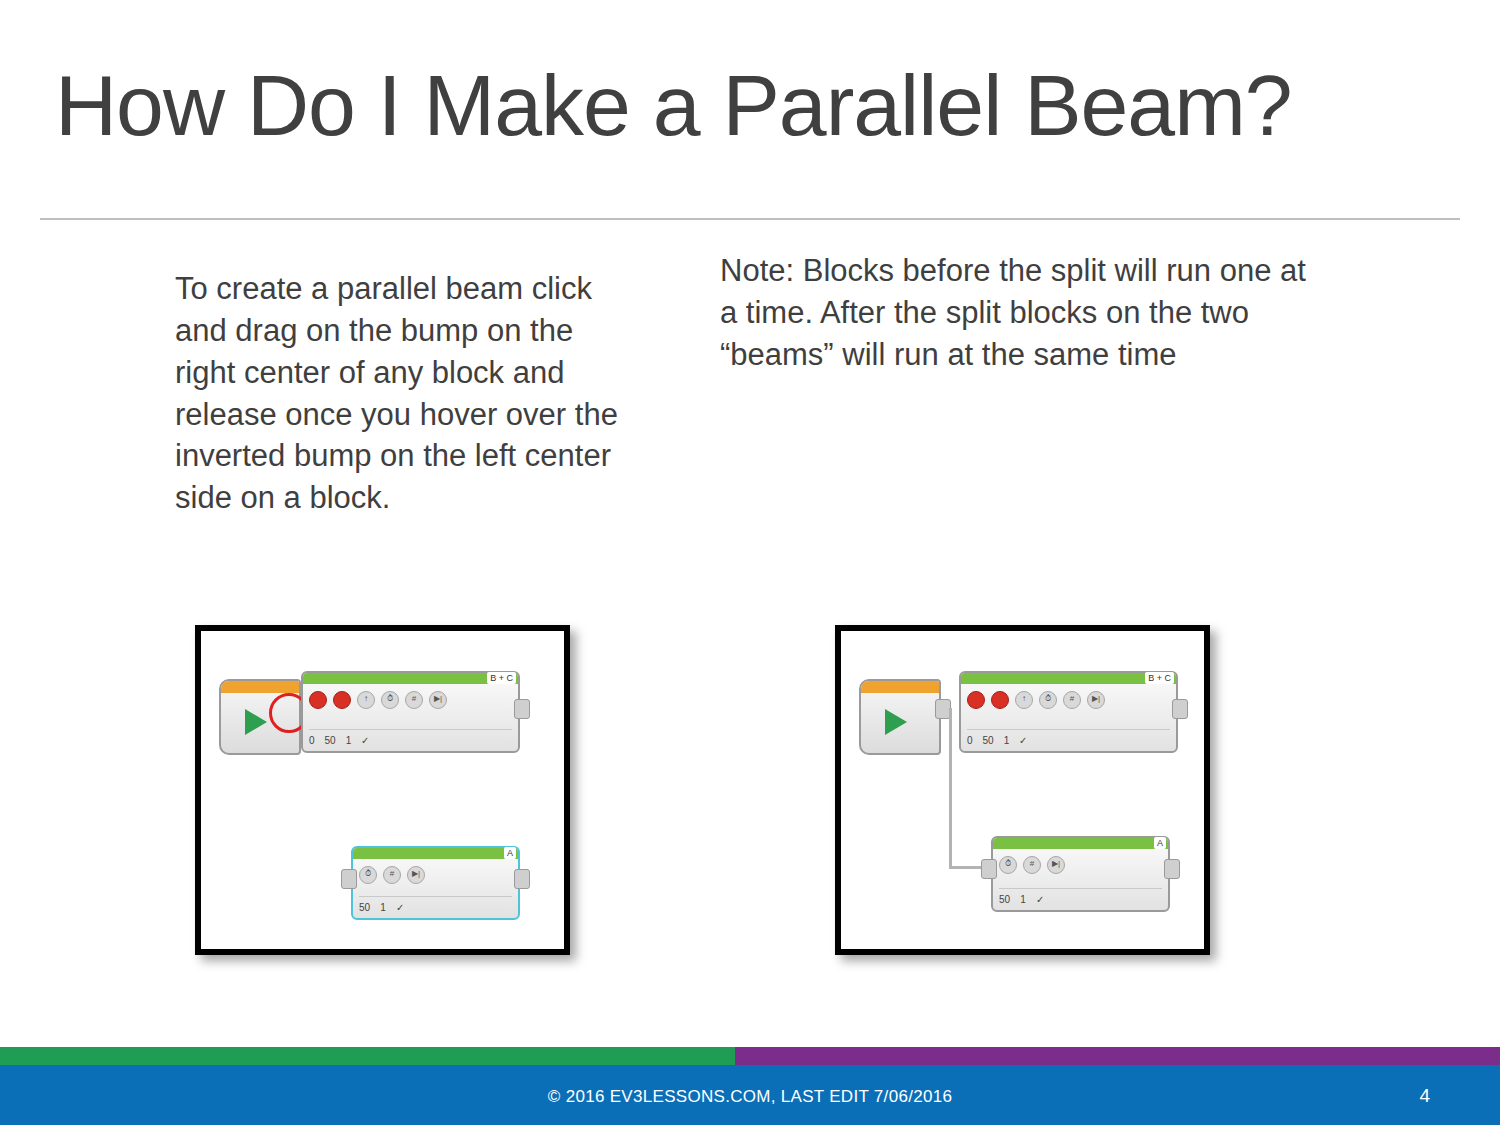How Do I Make a Parallel Beam?
To create a parallel beam click and drag on the bump on the right center of any block and release once you hover over the inverted bump on the left center side on a block.
Note: Blocks before the split will run one at a time. After the split blocks on the two “beams” will run at the same time
B + C
⏱ # ▶|
0501✓
A
⏱ # ▶|
501✓
B + C
⏱ # ▶|
0501✓
A
⏱ # ▶|
501✓
© 2016 EV3LESSONS.COM, LAST EDIT 7/06/2016
4